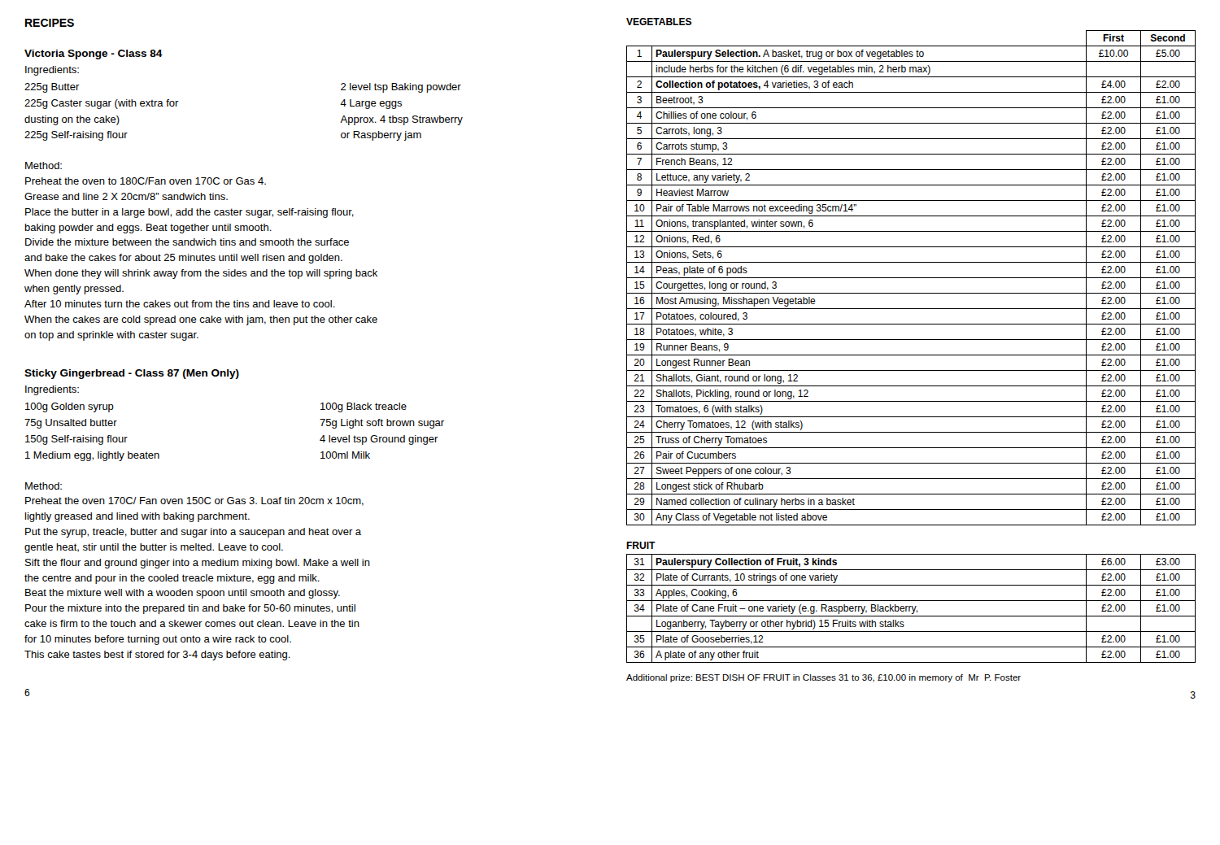RECIPES
Victoria Sponge - Class 84
Ingredients:
| 225g Butter | 2 level tsp Baking powder |
| 225g Caster sugar (with extra for | 4 Large eggs |
| dusting on the cake) | Approx. 4 tbsp Strawberry |
| 225g Self-raising flour | or Raspberry jam |
Method:
Preheat the oven to 180C/Fan oven 170C or Gas 4.
Grease and line 2 X 20cm/8” sandwich tins.
Place the butter in a large bowl, add the caster sugar, self-raising flour,
baking powder and eggs. Beat together until smooth.
Divide the mixture between the sandwich tins and smooth the surface
and bake the cakes for about 25 minutes until well risen and golden.
When done they will shrink away from the sides and the top will spring back
when gently pressed.
After 10 minutes turn the cakes out from the tins and leave to cool.
When the cakes are cold spread one cake with jam, then put the other cake
on top and sprinkle with caster sugar.
Sticky Gingerbread - Class 87 (Men Only)
Ingredients:
| 100g Golden syrup | 100g Black treacle |
| 75g Unsalted butter | 75g Light soft brown sugar |
| 150g Self-raising flour | 4 level tsp Ground ginger |
| 1 Medium egg, lightly beaten | 100ml Milk |
Method:
Preheat the oven 170C/ Fan oven 150C or Gas 3. Loaf tin 20cm x 10cm,
lightly greased and lined with baking parchment.
Put the syrup, treacle, butter and sugar into a saucepan and heat over a
gentle heat, stir until the butter is melted. Leave to cool.
Sift the flour and ground ginger into a medium mixing bowl. Make a well in
the centre and pour in the cooled treacle mixture, egg and milk.
Beat the mixture well with a wooden spoon until smooth and glossy.
Pour the mixture into the prepared tin and bake for 50-60 minutes, until
cake is firm to the touch and a skewer comes out clean. Leave in the tin
for 10 minutes before turning out onto a wire rack to cool.
This cake tastes best if stored for 3-4 days before eating.
6
VEGETABLES
| | | First | Second |
| --- | --- | --- | --- |
| 1 | Paulerspury Selection. A basket, trug or box of vegetables to | £10.00 | £5.00 |
| | include herbs for the kitchen (6 dif. vegetables min, 2 herb max) | | |
| 2 | Collection of potatoes, 4 varieties, 3 of each | £4.00 | £2.00 |
| 3 | Beetroot, 3 | £2.00 | £1.00 |
| 4 | Chillies of one colour, 6 | £2.00 | £1.00 |
| 5 | Carrots, long, 3 | £2.00 | £1.00 |
| 6 | Carrots stump, 3 | £2.00 | £1.00 |
| 7 | French Beans, 12 | £2.00 | £1.00 |
| 8 | Lettuce, any variety, 2 | £2.00 | £1.00 |
| 9 | Heaviest Marrow | £2.00 | £1.00 |
| 10 | Pair of Table Marrows not exceeding 35cm/14” | £2.00 | £1.00 |
| 11 | Onions, transplanted, winter sown, 6 | £2.00 | £1.00 |
| 12 | Onions, Red, 6 | £2.00 | £1.00 |
| 13 | Onions, Sets, 6 | £2.00 | £1.00 |
| 14 | Peas, plate of 6 pods | £2.00 | £1.00 |
| 15 | Courgettes, long or round, 3 | £2.00 | £1.00 |
| 16 | Most Amusing, Misshapen Vegetable | £2.00 | £1.00 |
| 17 | Potatoes, coloured, 3 | £2.00 | £1.00 |
| 18 | Potatoes, white, 3 | £2.00 | £1.00 |
| 19 | Runner Beans, 9 | £2.00 | £1.00 |
| 20 | Longest Runner Bean | £2.00 | £1.00 |
| 21 | Shallots, Giant, round or long, 12 | £2.00 | £1.00 |
| 22 | Shallots, Pickling, round or long, 12 | £2.00 | £1.00 |
| 23 | Tomatoes, 6 (with stalks) | £2.00 | £1.00 |
| 24 | Cherry Tomatoes, 12 (with stalks) | £2.00 | £1.00 |
| 25 | Truss of Cherry Tomatoes | £2.00 | £1.00 |
| 26 | Pair of Cucumbers | £2.00 | £1.00 |
| 27 | Sweet Peppers of one colour, 3 | £2.00 | £1.00 |
| 28 | Longest stick of Rhubarb | £2.00 | £1.00 |
| 29 | Named collection of culinary herbs in a basket | £2.00 | £1.00 |
| 30 | Any Class of Vegetable not listed above | £2.00 | £1.00 |
FRUIT
| 31 | Paulerspury Collection of Fruit, 3 kinds | £6.00 | £3.00 |
| 32 | Plate of Currants, 10 strings of one variety | £2.00 | £1.00 |
| 33 | Apples, Cooking, 6 | £2.00 | £1.00 |
| 34 | Plate of Cane Fruit – one variety (e.g. Raspberry, Blackberry, | £2.00 | £1.00 |
| | Loganberry, Tayberry or other hybrid) 15 Fruits with stalks | | |
| 35 | Plate of Gooseberries,12 | £2.00 | £1.00 |
| 36 | A plate of any other fruit | £2.00 | £1.00 |
Additional prize: BEST DISH OF FRUIT in Classes 31 to 36, £10.00 in memory of Mr P. Foster
3